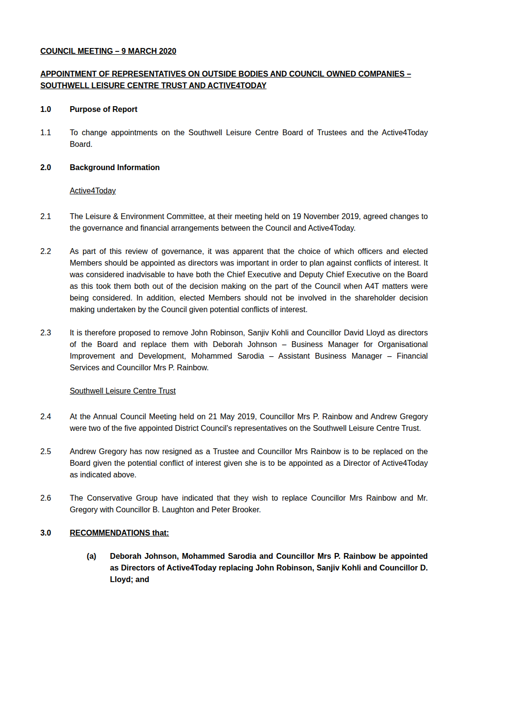COUNCIL MEETING – 9 MARCH 2020
APPOINTMENT OF REPRESENTATIVES ON OUTSIDE BODIES AND COUNCIL OWNED COMPANIES – SOUTHWELL LEISURE CENTRE TRUST AND ACTIVE4TODAY
1.0
Purpose of Report
1.1
To change appointments on the Southwell Leisure Centre Board of Trustees and the Active4Today Board.
2.0
Background Information
Active4Today
2.1
The Leisure & Environment Committee, at their meeting held on 19 November 2019, agreed changes to the governance and financial arrangements between the Council and Active4Today.
2.2
As part of this review of governance, it was apparent that the choice of which officers and elected Members should be appointed as directors was important in order to plan against conflicts of interest. It was considered inadvisable to have both the Chief Executive and Deputy Chief Executive on the Board as this took them both out of the decision making on the part of the Council when A4T matters were being considered. In addition, elected Members should not be involved in the shareholder decision making undertaken by the Council given potential conflicts of interest.
2.3
It is therefore proposed to remove John Robinson, Sanjiv Kohli and Councillor David Lloyd as directors of the Board and replace them with Deborah Johnson – Business Manager for Organisational Improvement and Development, Mohammed Sarodia – Assistant Business Manager – Financial Services and Councillor Mrs P. Rainbow.
Southwell Leisure Centre Trust
2.4
At the Annual Council Meeting held on 21 May 2019, Councillor Mrs P. Rainbow and Andrew Gregory were two of the five appointed District Council's representatives on the Southwell Leisure Centre Trust.
2.5
Andrew Gregory has now resigned as a Trustee and Councillor Mrs Rainbow is to be replaced on the Board given the potential conflict of interest given she is to be appointed as a Director of Active4Today as indicated above.
2.6
The Conservative Group have indicated that they wish to replace Councillor Mrs Rainbow and Mr. Gregory with Councillor B. Laughton and Peter Brooker.
3.0
RECOMMENDATIONS that:
(a)
Deborah Johnson, Mohammed Sarodia and Councillor Mrs P. Rainbow be appointed as Directors of Active4Today replacing John Robinson, Sanjiv Kohli and Councillor D. Lloyd; and